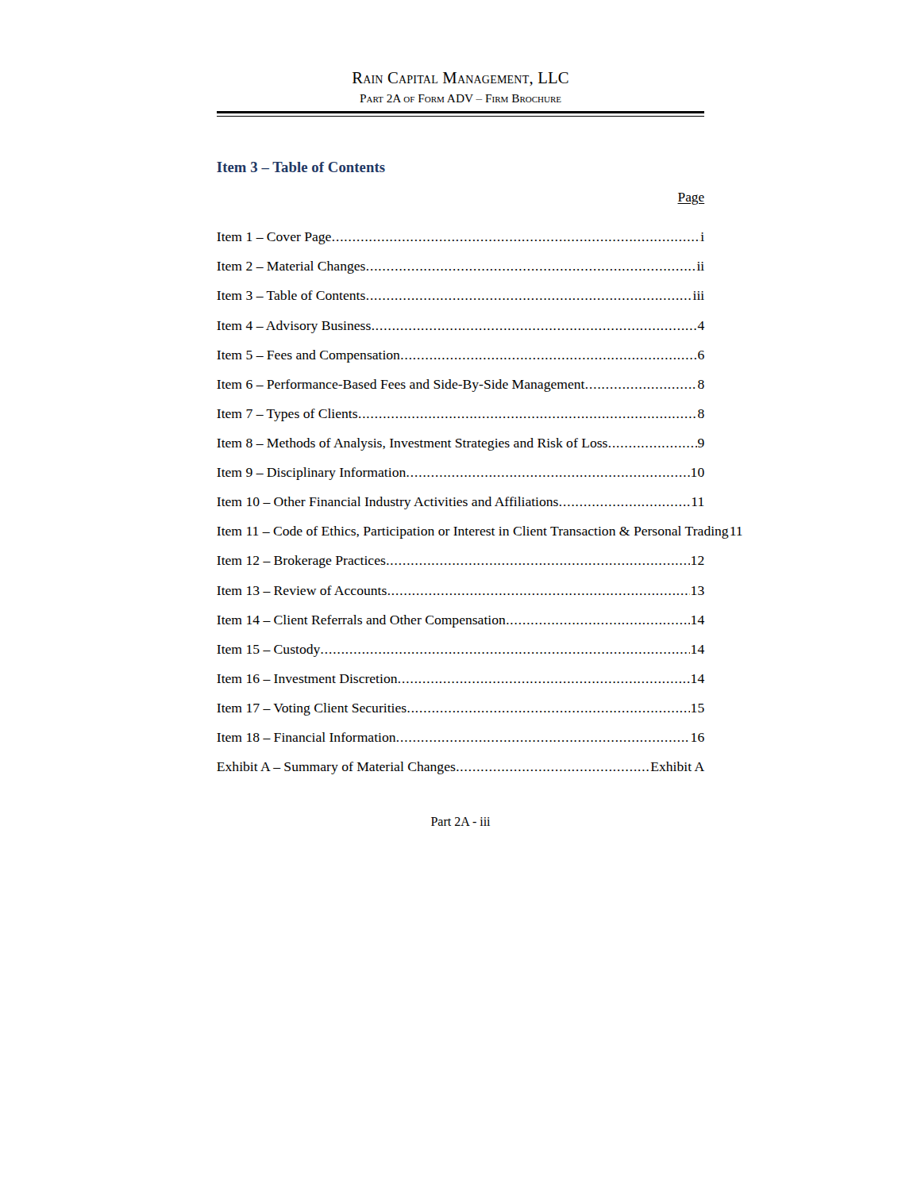Rain Capital Management, LLC
Part 2A of Form ADV – Firm Brochure
Item 3 – Table of Contents
Page
Item 1 – Cover Page ........................................................................................................................... i
Item 2 – Material Changes ............................................................................................................. ii
Item 3 – Table of Contents ............................................................................................................. iii
Item 4 – Advisory Business ............................................................................................................. 4
Item 5 – Fees and Compensation .................................................................................................... 6
Item 6 – Performance-Based Fees and Side-By-Side Management .......................................................... 8
Item 7 – Types of Clients ................................................................................................................ 8
Item 8 – Methods of Analysis, Investment Strategies and Risk of Loss ................................................. 9
Item 9 – Disciplinary Information .................................................................................................. 10
Item 10 – Other Financial Industry Activities and Affiliations ............................................................. 11
Item 11 – Code of Ethics, Participation or Interest in Client Transaction & Personal Trading ......... 11
Item 12 – Brokerage Practices ......................................................................................................... 12
Item 13 – Review of Accounts ......................................................................................................... 13
Item 14 – Client Referrals and Other Compensation ............................................................................. 14
Item 15 – Custody ......................................................................................................................... 14
Item 16 – Investment Discretion ..................................................................................................... 14
Item 17 – Voting Client Securities ................................................................................................... 15
Item 18 – Financial Information ....................................................................................................... 16
Exhibit A – Summary of Material Changes ..................................................................................... Exhibit A
Part 2A - iii